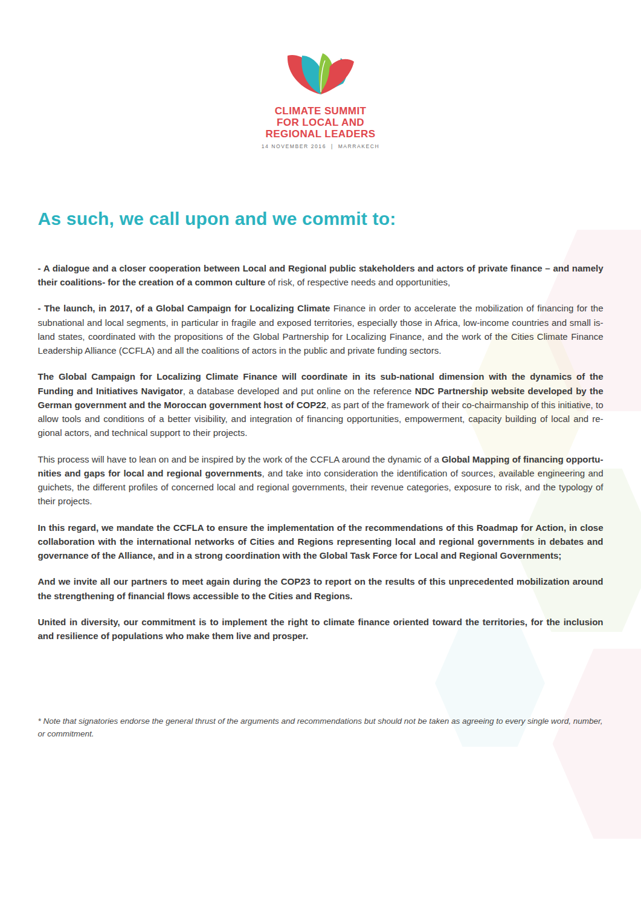Climate Summit
for Local and
Regional Leaders
14 November 2016 | Marrakech
As such, we call upon and we commit to:
- A dialogue and a closer cooperation between Local and Regional public stakeholders and actors of private finance – and namely their coalitions- for the creation of a common culture of risk, of respective needs and opportunities,
- The launch, in 2017, of a Global Campaign for Localizing Climate Finance in order to accelerate the mobilization of financing for the subnational and local segments, in particular in fragile and exposed territories, especially those in Africa, low-income countries and small island states, coordinated with the propositions of the Global Partnership for Localizing Finance, and the work of the Cities Climate Finance Leadership Alliance (CCFLA) and all the coalitions of actors in the public and private funding sectors.
The Global Campaign for Localizing Climate Finance will coordinate in its sub-national dimension with the dynamics of the Funding and Initiatives Navigator, a database developed and put online on the reference NDC Partnership website developed by the German government and the Moroccan government host of COP22, as part of the framework of their co-chairmanship of this initiative, to allow tools and conditions of a better visibility, and integration of financing opportunities, empowerment, capacity building of local and regional actors, and technical support to their projects.
This process will have to lean on and be inspired by the work of the CCFLA around the dynamic of a Global Mapping of financing opportunities and gaps for local and regional governments, and take into consideration the identification of sources, available engineering and guichets, the different profiles of concerned local and regional governments, their revenue categories, exposure to risk, and the typology of their projects.
In this regard, we mandate the CCFLA to ensure the implementation of the recommendations of this Roadmap for Action, in close collaboration with the international networks of Cities and Regions representing local and regional governments in debates and governance of the Alliance, and in a strong coordination with the Global Task Force for Local and Regional Governments;
And we invite all our partners to meet again during the COP23 to report on the results of this unprecedented mobilization around the strengthening of financial flows accessible to the Cities and Regions.
United in diversity, our commitment is to implement the right to climate finance oriented toward the territories, for the inclusion and resilience of populations who make them live and prosper.
* Note that signatories endorse the general thrust of the arguments and recommendations but should not be taken as agreeing to every single word, number, or commitment.